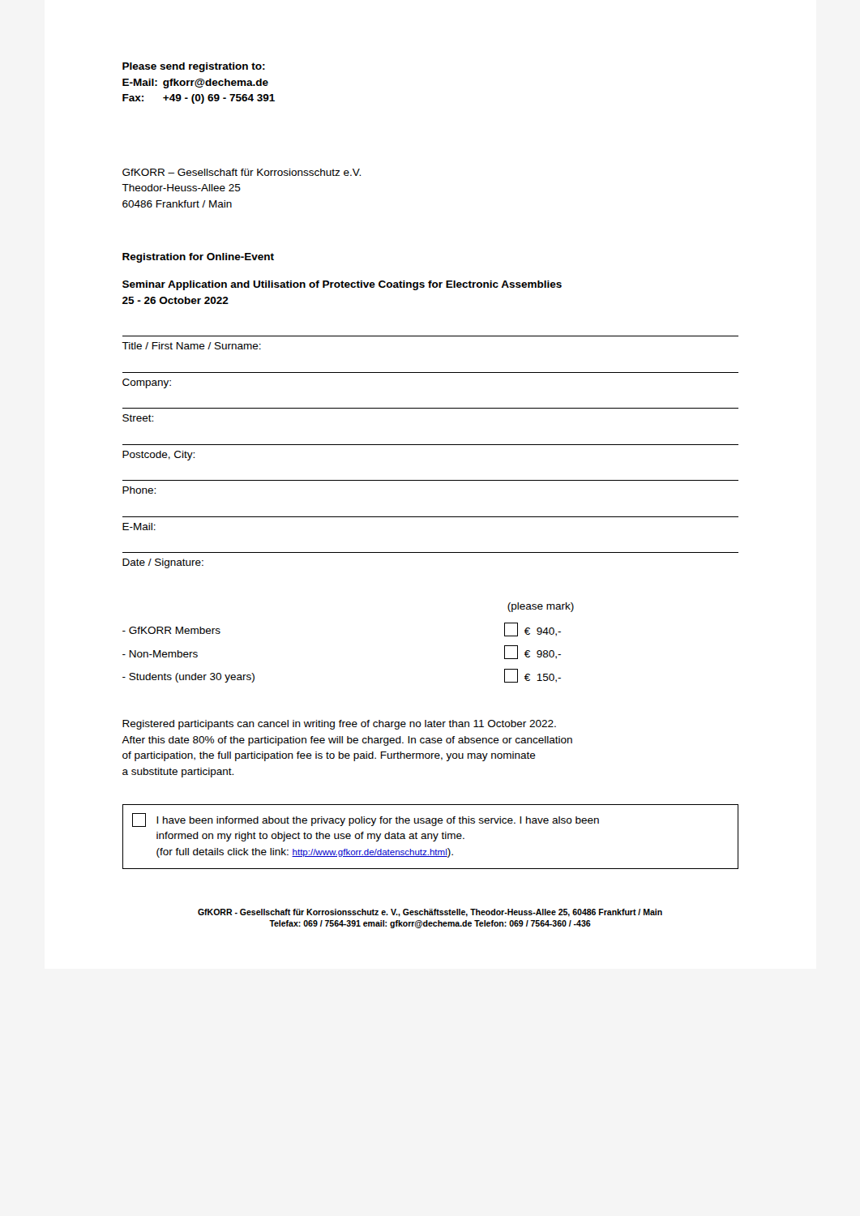| Please send registration to: |
| E-Mail: | gfkorr@dechema.de |
| Fax: | +49 - (0) 69 - 7564 391 |
GfKORR – Gesellschaft für Korrosionsschutz e.V.
Theodor-Heuss-Allee 25
60486 Frankfurt / Main
Registration for Online-Event
Seminar Application and Utilisation of Protective Coatings for Electronic Assemblies
25 - 26 October 2022
Title / First Name / Surname:
Company:
Street:
Postcode, City:
Phone:
E-Mail:
Date / Signature:
| | (please mark) |
| - GfKORR Members | € 940,- |
| - Non-Members | € 980,- |
| - Students (under 30 years) | € 150,- |
Registered participants can cancel in writing free of charge no later than 11 October 2022.
After this date 80% of the participation fee will be charged. In case of absence or cancellation
of participation, the full participation fee is to be paid. Furthermore, you may nominate
a substitute participant.
| | I have been informed about the privacy policy for the usage of this service. I have also been informed on my right to object to the use of my data at any time. (for full details click the link: http://www.gfkorr.de/datenschutz.html ). |
GfKORR - Gesellschaft für Korrosionsschutz e. V., Geschäftsstelle, Theodor-Heuss-Allee 25, 60486 Frankfurt / Main
Telefax: 069 / 7564-391 email: gfkorr@dechema.de Telefon: 069 / 7564-360 / -436